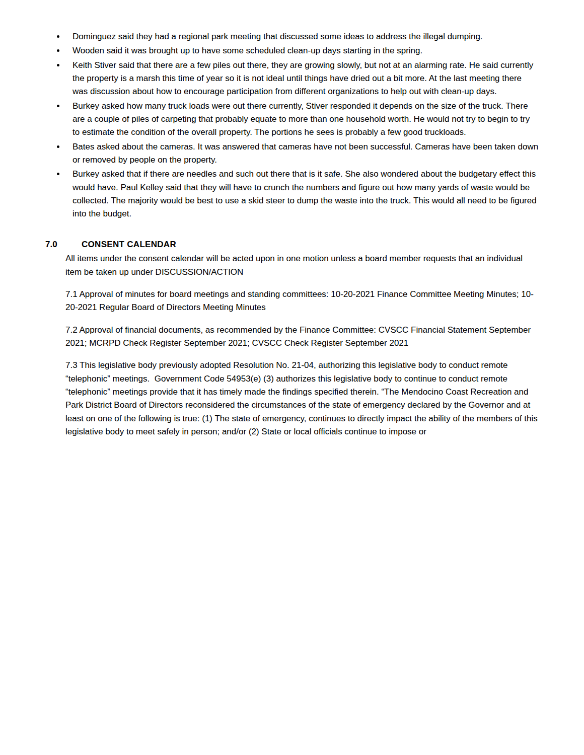Dominguez said they had a regional park meeting that discussed some ideas to address the illegal dumping.
Wooden said it was brought up to have some scheduled clean-up days starting in the spring.
Keith Stiver said that there are a few piles out there, they are growing slowly, but not at an alarming rate. He said currently the property is a marsh this time of year so it is not ideal until things have dried out a bit more. At the last meeting there was discussion about how to encourage participation from different organizations to help out with clean-up days.
Burkey asked how many truck loads were out there currently, Stiver responded it depends on the size of the truck. There are a couple of piles of carpeting that probably equate to more than one household worth. He would not try to begin to try to estimate the condition of the overall property. The portions he sees is probably a few good truckloads.
Bates asked about the cameras. It was answered that cameras have not been successful. Cameras have been taken down or removed by people on the property.
Burkey asked that if there are needles and such out there that is it safe. She also wondered about the budgetary effect this would have. Paul Kelley said that they will have to crunch the numbers and figure out how many yards of waste would be collected. The majority would be best to use a skid steer to dump the waste into the truck. This would all need to be figured into the budget.
7.0 CONSENT CALENDAR
All items under the consent calendar will be acted upon in one motion unless a board member requests that an individual item be taken up under DISCUSSION/ACTION
7.1 Approval of minutes for board meetings and standing committees: 10-20-2021 Finance Committee Meeting Minutes; 10-20-2021 Regular Board of Directors Meeting Minutes
7.2 Approval of financial documents, as recommended by the Finance Committee: CVSCC Financial Statement September 2021; MCRPD Check Register September 2021; CVSCC Check Register September 2021
7.3 This legislative body previously adopted Resolution No. 21-04, authorizing this legislative body to conduct remote “telephonic” meetings. Government Code 54953(e) (3) authorizes this legislative body to continue to conduct remote “telephonic” meetings provide that it has timely made the findings specified therein. “The Mendocino Coast Recreation and Park District Board of Directors reconsidered the circumstances of the state of emergency declared by the Governor and at least on one of the following is true: (1) The state of emergency, continues to directly impact the ability of the members of this legislative body to meet safely in person; and/or (2) State or local officials continue to impose or